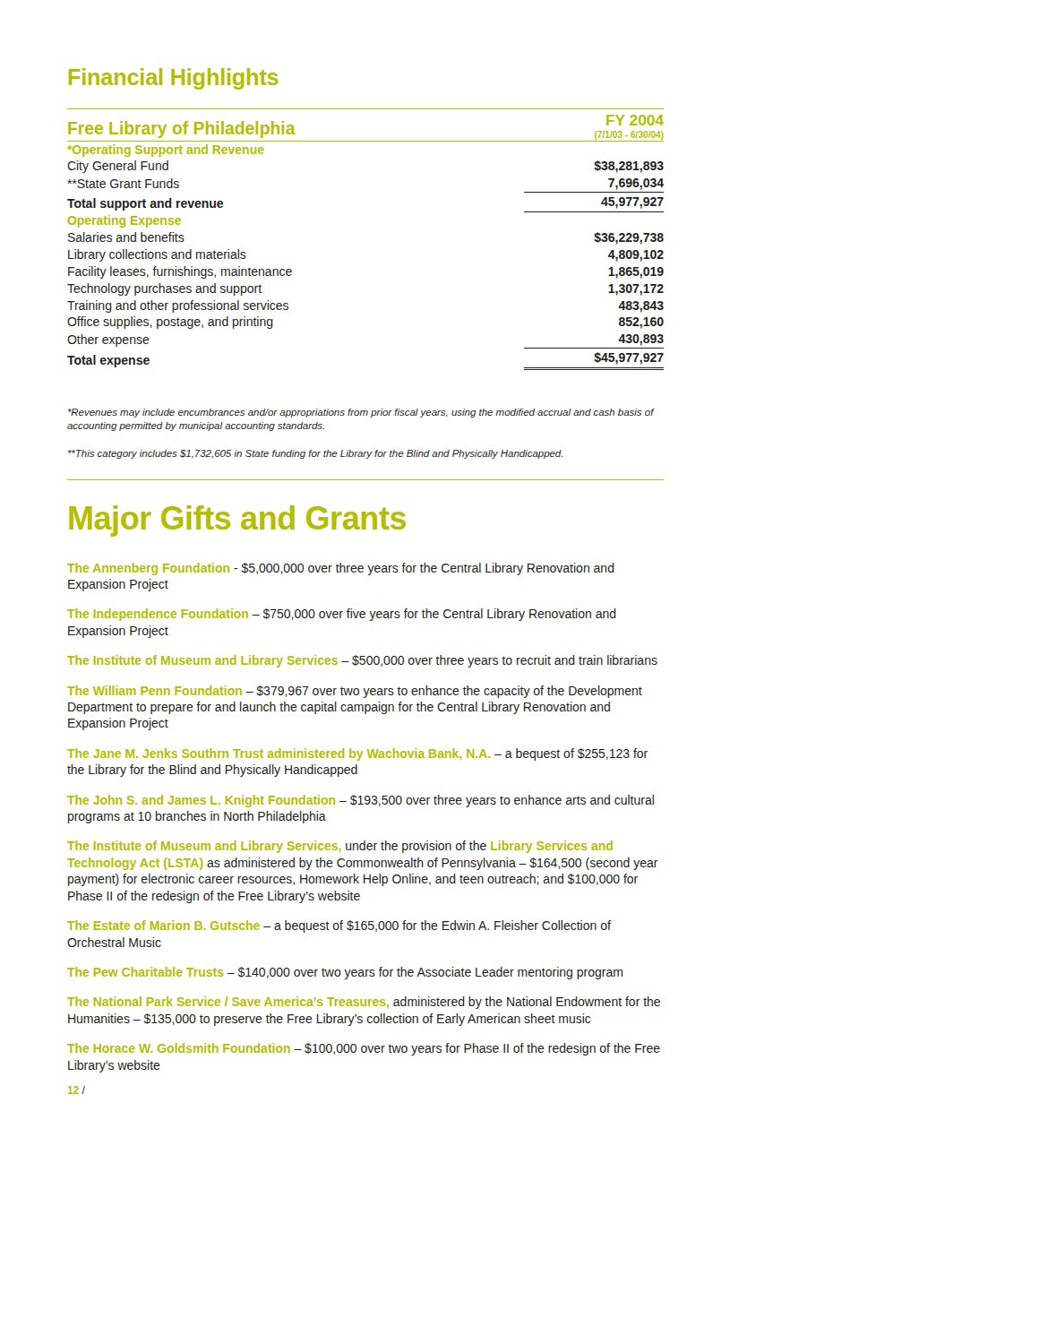Financial Highlights
| Free Library of Philadelphia | FY 2004 (7/1/03 - 6/30/04) |
| *Operating Support and Revenue |
| City General Fund | $38,281,893 |
| **State Grant Funds | 7,696,034 |
| Total support and revenue | 45,977,927 |
| Operating Expense |
| Salaries and benefits | $36,229,738 |
| Library collections and materials | 4,809,102 |
| Facility leases, furnishings, maintenance | 1,865,019 |
| Technology purchases and support | 1,307,172 |
| Training and other professional services | 483,843 |
| Office supplies, postage, and printing | 852,160 |
| Other expense | 430,893 |
| Total expense | $45,977,927 |
*Revenues may include encumbrances and/or appropriations from prior fiscal years, using the modified accrual and cash basis of accounting permitted by municipal accounting standards.
**This category includes $1,732,605 in State funding for the Library for the Blind and Physically Handicapped.
Major Gifts and Grants
The Annenberg Foundation - $5,000,000 over three years for the Central Library Renovation and Expansion Project
The Independence Foundation – $750,000 over five years for the Central Library Renovation and Expansion Project
The Institute of Museum and Library Services – $500,000 over three years to recruit and train librarians
The William Penn Foundation – $379,967 over two years to enhance the capacity of the Development Department to prepare for and launch the capital campaign for the Central Library Renovation and Expansion Project
The Jane M. Jenks Southrn Trust administered by Wachovia Bank, N.A. – a bequest of $255,123 for the Library for the Blind and Physically Handicapped
The John S. and James L. Knight Foundation – $193,500 over three years to enhance arts and cultural programs at 10 branches in North Philadelphia
The Institute of Museum and Library Services, under the provision of the Library Services and Technology Act (LSTA) as administered by the Commonwealth of Pennsylvania – $164,500 (second year payment) for electronic career resources, Homework Help Online, and teen outreach; and $100,000 for Phase II of the redesign of the Free Library’s website
The Estate of Marion B. Gutsche – a bequest of $165,000 for the Edwin A. Fleisher Collection of Orchestral Music
The Pew Charitable Trusts – $140,000 over two years for the Associate Leader mentoring program
The National Park Service / Save America’s Treasures, administered by the National Endowment for the Humanities – $135,000 to preserve the Free Library’s collection of Early American sheet music
The Horace W. Goldsmith Foundation – $100,000 over two years for Phase II of the redesign of the Free Library’s website
12 /